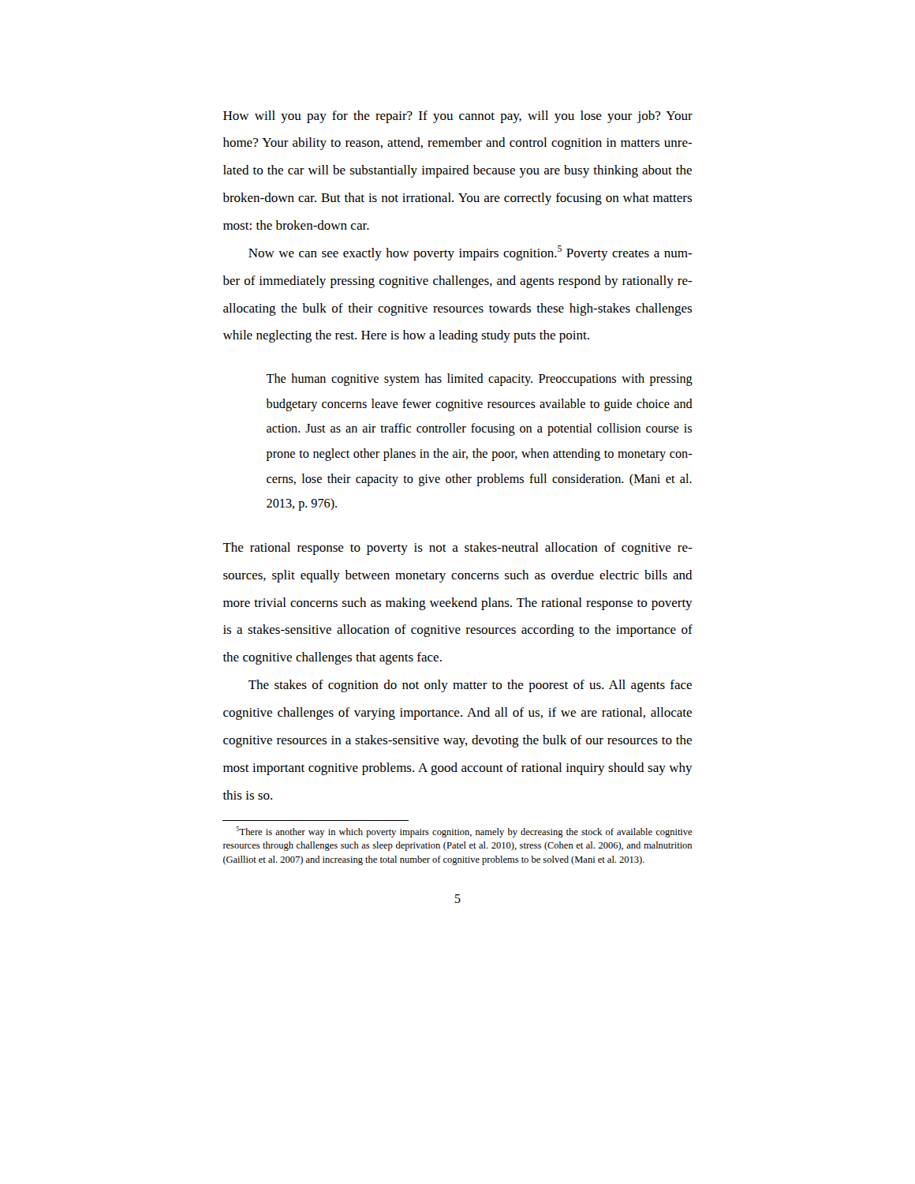How will you pay for the repair? If you cannot pay, will you lose your job? Your home? Your ability to reason, attend, remember and control cognition in matters unrelated to the car will be substantially impaired because you are busy thinking about the broken-down car. But that is not irrational. You are correctly focusing on what matters most: the broken-down car.
Now we can see exactly how poverty impairs cognition.5 Poverty creates a number of immediately pressing cognitive challenges, and agents respond by rationally reallocating the bulk of their cognitive resources towards these high-stakes challenges while neglecting the rest. Here is how a leading study puts the point.
The human cognitive system has limited capacity. Preoccupations with pressing budgetary concerns leave fewer cognitive resources available to guide choice and action. Just as an air traffic controller focusing on a potential collision course is prone to neglect other planes in the air, the poor, when attending to monetary concerns, lose their capacity to give other problems full consideration. (Mani et al. 2013, p. 976).
The rational response to poverty is not a stakes-neutral allocation of cognitive resources, split equally between monetary concerns such as overdue electric bills and more trivial concerns such as making weekend plans. The rational response to poverty is a stakes-sensitive allocation of cognitive resources according to the importance of the cognitive challenges that agents face.
The stakes of cognition do not only matter to the poorest of us. All agents face cognitive challenges of varying importance. And all of us, if we are rational, allocate cognitive resources in a stakes-sensitive way, devoting the bulk of our resources to the most important cognitive problems. A good account of rational inquiry should say why this is so.
5There is another way in which poverty impairs cognition, namely by decreasing the stock of available cognitive resources through challenges such as sleep deprivation (Patel et al. 2010), stress (Cohen et al. 2006), and malnutrition (Gailliot et al. 2007) and increasing the total number of cognitive problems to be solved (Mani et al. 2013).
5